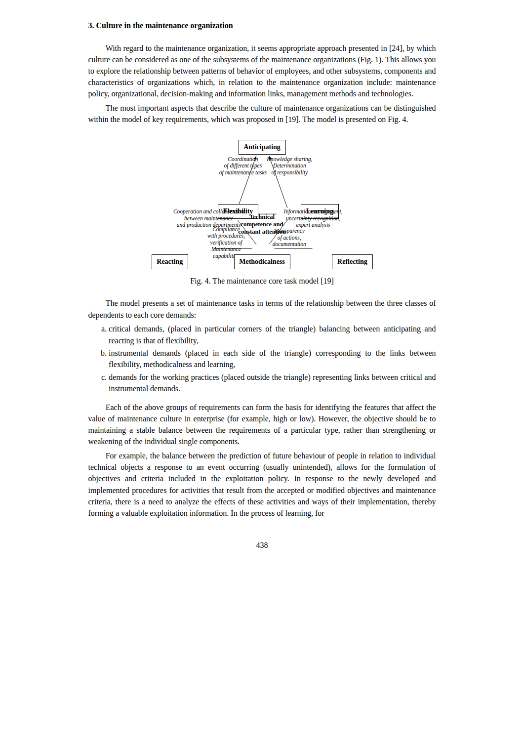3. Culture in the maintenance organization
With regard to the maintenance organization, it seems appropriate approach presented in [24], by which culture can be considered as one of the subsystems of the maintenance organizations (Fig. 1). This allows you to explore the relationship between patterns of behavior of employees, and other subsystems, components and characteristics of organizations which, in relation to the maintenance organization include: maintenance policy, organizational, decision-making and information links, management methods and technologies.
The most important aspects that describe the culture of maintenance organizations can be distinguished within the model of key requirements, which was proposed in [19]. The model is presented on Fig. 4.
Anticipating
Coordination
of different types
of maintenance tasks
Knowledge sharing,
Determination
of responsibility
Flexibility
Learning
Technical
competence and
constant attention
Cooperation and collaboration
between maintenance
and production departments
Information management,
uncertainty recognition,
expert analysis
Compliance
with procedures,
verification of
Maintenance
capabilities
Transparency
of actions,
documentation
Reacting
Methodicalness
Reflecting
Fig. 4. The maintenance core task model [19]
The model presents a set of maintenance tasks in terms of the relationship between the three classes of dependents to each core demands:
critical demands, (placed in particular corners of the triangle) balancing between anticipating and reacting is that of flexibility,
instrumental demands (placed in each side of the triangle) corresponding to the links between flexibility, methodicalness and learning,
demands for the working practices (placed outside the triangle) representing links between critical and instrumental demands.
Each of the above groups of requirements can form the basis for identifying the features that affect the value of maintenance culture in enterprise (for example, high or low). However, the objective should be to maintaining a stable balance between the requirements of a particular type, rather than strengthening or weakening of the individual single components.
For example, the balance between the prediction of future behaviour of people in relation to individual technical objects a response to an event occurring (usually unintended), allows for the formulation of objectives and criteria included in the exploitation policy. In response to the newly developed and implemented procedures for activities that result from the accepted or modified objectives and maintenance criteria, there is a need to analyze the effects of these activities and ways of their implementation, thereby forming a valuable exploitation information. In the process of learning, for
438